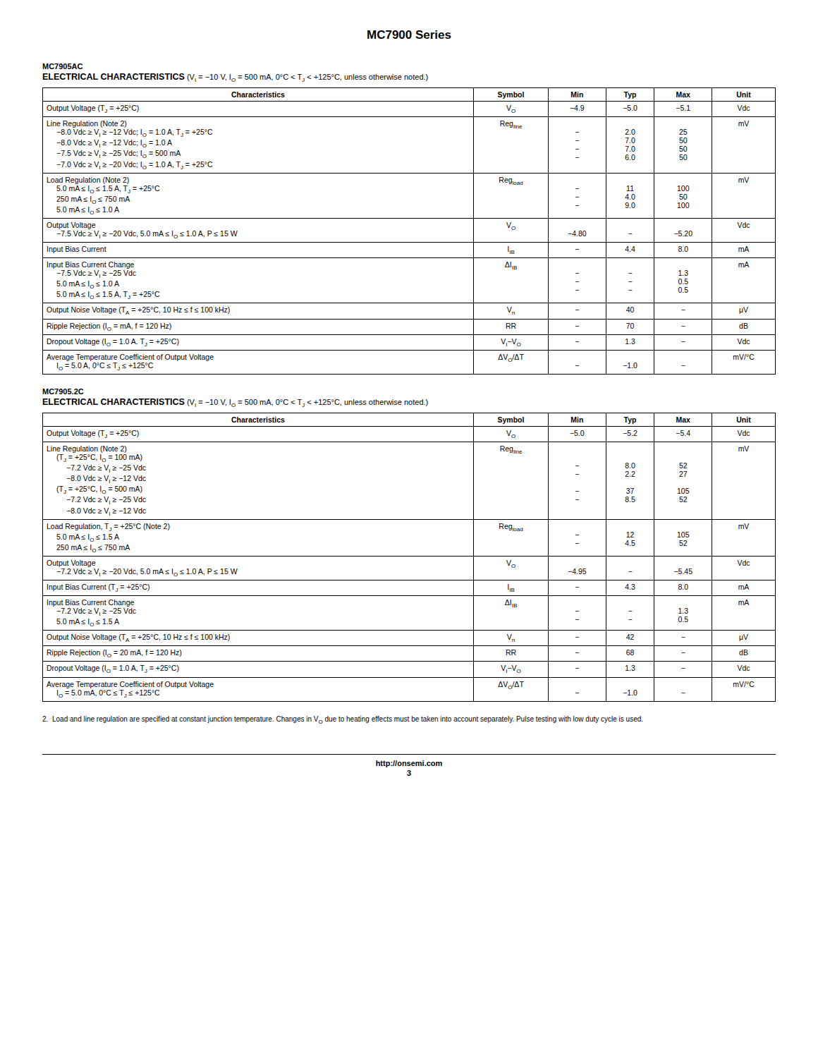MC7900 Series
MC7905AC
ELECTRICAL CHARACTERISTICS (VI = −10 V, IO = 500 mA, 0°C < TJ < +125°C, unless otherwise noted.)
| Characteristics | Symbol | Min | Typ | Max | Unit |
| --- | --- | --- | --- | --- | --- |
| Output Voltage (T J = +25°C) | V O | −4.9 | −5.0 | −5.1 | Vdc |
| Line Regulation (Note 2) −8.0 Vdc ≥ V I ≥ −12 Vdc; I O = 1.0 A, T J = +25°C −8.0 Vdc ≥ V I ≥ −12 Vdc; I O = 1.0 A −7.5 Vdc ≥ V I ≥ −25 Vdc; I O = 500 mA −7.0 Vdc ≥ V I ≥ −20 Vdc; I O = 1.0 A, T J = +25°C | Reg line | − − − − | 2.0 7.0 7.0 6.0 | 25 50 50 50 | mV |
| Load Regulation (Note 2) 5.0 mA ≤ I O ≤ 1.5 A, T J = +25°C 250 mA ≤ I O ≤ 750 mA 5.0 mA ≤ I O ≤ 1.0 A | Reg load | − − − | 11 4.0 9.0 | 100 50 100 | mV |
| Output Voltage −7.5 Vdc ≥ V I ≥ −20 Vdc, 5.0 mA ≤ I O ≤ 1.0 A, P ≤ 15 W | V O | −4.80 | − | −5.20 | Vdc |
| Input Bias Current | I IB | − | 4.4 | 8.0 | mA |
| Input Bias Current Change −7.5 Vdc ≥ V I ≥ −25 Vdc 5.0 mA ≤ I O ≤ 1.0 A 5.0 mA ≤ I O ≤ 1.5 A, T J = +25°C | ΔI IB | − − − | − − − | 1.3 0.5 0.5 | mA |
| Output Noise Voltage (T A = +25°C, 10 Hz ≤ f ≤ 100 kHz) | V n | − | 40 | − | μV |
| Ripple Rejection (I O = mA, f = 120 Hz) | RR | − | 70 | − | dB |
| Dropout Voltage (I O = 1.0 A. T J = +25°C) | V I −V O | − | 1.3 | − | Vdc |
| Average Temperature Coefficient of Output Voltage I O = 5.0 A, 0°C ≤ T J ≤ +125°C | ΔV O /ΔT | − | −1.0 | − | mV/°C |
MC7905.2C
ELECTRICAL CHARACTERISTICS (VI = −10 V, IO = 500 mA, 0°C < TJ < +125°C, unless otherwise noted.)
| Characteristics | Symbol | Min | Typ | Max | Unit |
| --- | --- | --- | --- | --- | --- |
| Output Voltage (T J = +25°C) | V O | −5.0 | −5.2 | −5.4 | Vdc |
| Line Regulation (Note 2) (T J = +25°C, I O = 100 mA) −7.2 Vdc ≥ V I ≥ −25 Vdc −8.0 Vdc ≥ V I ≥ −12 Vdc (T J = +25°C, I O = 500 mA) −7.2 Vdc ≥ V I ≥ −25 Vdc −8.0 Vdc ≥ V I ≥ −12 Vdc | Reg line | − − − − | 8.0 2.2 37 8.5 | 52 27 105 52 | mV |
| Load Regulation, T J = +25°C (Note 2) 5.0 mA ≤ I O ≤ 1.5 A 250 mA ≤ I O ≤ 750 mA | Reg load | − − | 12 4.5 | 105 52 | mV |
| Output Voltage −7.2 Vdc ≥ V I ≥ −20 Vdc, 5.0 mA ≤ I O ≤ 1.0 A, P ≤ 15 W | V O | −4.95 | − | −5.45 | Vdc |
| Input Bias Current (T J = +25°C) | I IB | − | 4.3 | 8.0 | mA |
| Input Bias Current Change −7.2 Vdc ≥ V I ≥ −25 Vdc 5.0 mA ≤ I O ≤ 1.5 A | ΔI IB | − − | − − | 1.3 0.5 | mA |
| Output Noise Voltage (T A = +25°C, 10 Hz ≤ f ≤ 100 kHz) | V n | − | 42 | − | μV |
| Ripple Rejection (I O = 20 mA, f = 120 Hz) | RR | − | 68 | − | dB |
| Dropout Voltage (I O = 1.0 A, T J = +25°C) | V I −V O | − | 1.3 | − | Vdc |
| Average Temperature Coefficient of Output Voltage I O = 5.0 mA, 0°C ≤ T J ≤ +125°C | ΔV O /ΔT | − | −1.0 | − | mV/°C |
2. Load and line regulation are specified at constant junction temperature. Changes in VO due to heating effects must be taken into account separately. Pulse testing with low duty cycle is used.
http://onsemi.com
3